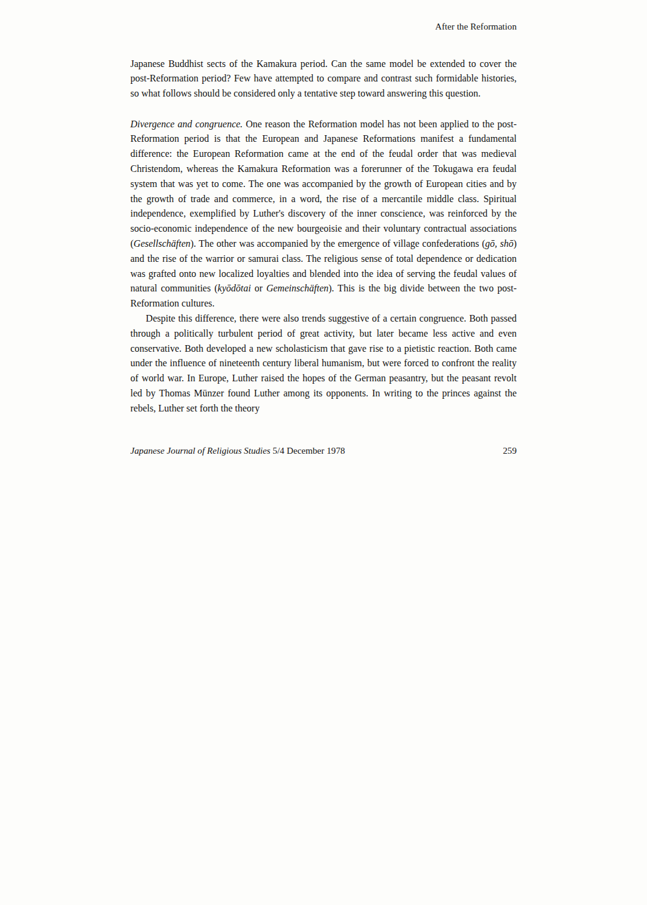After the Reformation
Japanese Buddhist sects of the Kamakura period. Can the same model be extended to cover the post-Reformation period? Few have attempted to compare and contrast such formidable histories, so what follows should be considered only a tentative step toward answering this question.
Divergence and congruence. One reason the Reformation model has not been applied to the post-Reformation period is that the European and Japanese Reformations manifest a fundamental difference: the European Reformation came at the end of the feudal order that was medieval Christendom, whereas the Kamakura Reformation was a forerunner of the Tokugawa era feudal system that was yet to come. The one was accompanied by the growth of European cities and by the growth of trade and commerce, in a word, the rise of a mercantile middle class. Spiritual independence, exemplified by Luther's discovery of the inner conscience, was reinforced by the socio-economic independence of the new bourgeoisie and their voluntary contractual associations (Gesellschäften). The other was accompanied by the emergence of village confederations (gō, shō) and the rise of the warrior or samurai class. The religious sense of total dependence or dedication was grafted onto new localized loyalties and blended into the idea of serving the feudal values of natural communities (kyōdōtai or Gemeinschäften). This is the big divide between the two post-Reformation cultures.
Despite this difference, there were also trends suggestive of a certain congruence. Both passed through a politically turbulent period of great activity, but later became less active and even conservative. Both developed a new scholasticism that gave rise to a pietistic reaction. Both came under the influence of nineteenth century liberal humanism, but were forced to confront the reality of world war. In Europe, Luther raised the hopes of the German peasantry, but the peasant revolt led by Thomas Münzer found Luther among its opponents. In writing to the princes against the rebels, Luther set forth the theory
Japanese Journal of Religious Studies 5/4 December 1978 259